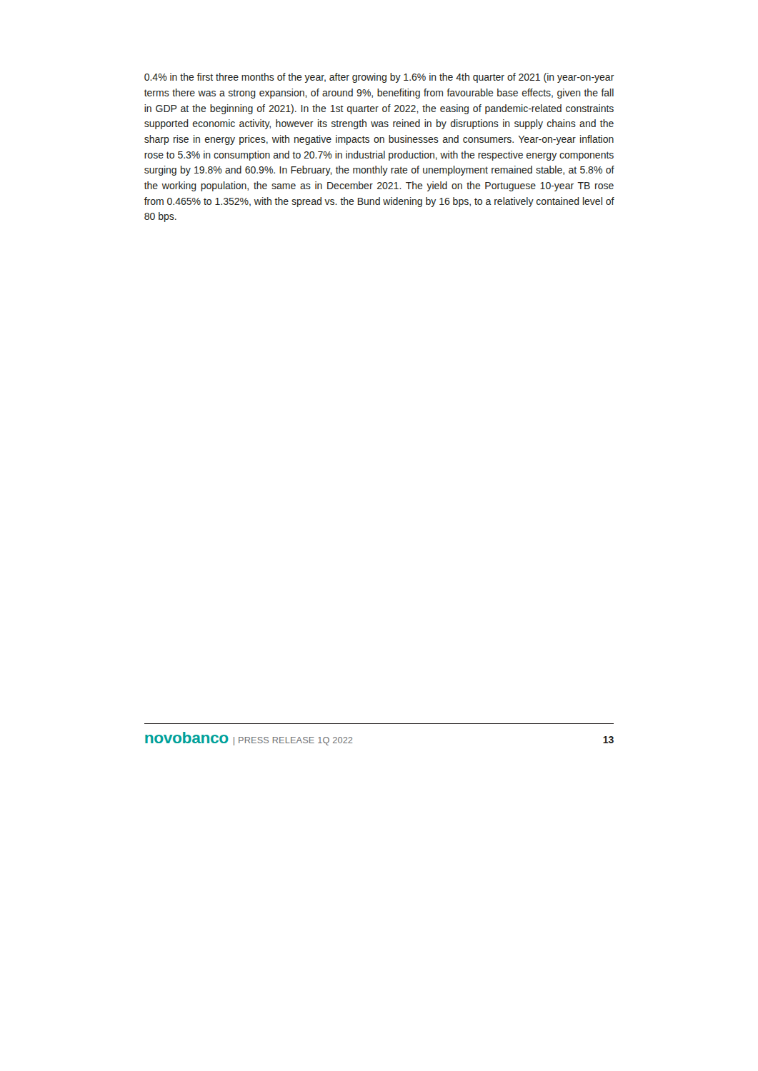0.4% in the first three months of the year, after growing by 1.6% in the 4th quarter of 2021 (in year-on-year terms there was a strong expansion, of around 9%, benefiting from favourable base effects, given the fall in GDP at the beginning of 2021). In the 1st quarter of 2022, the easing of pandemic-related constraints supported economic activity, however its strength was reined in by disruptions in supply chains and the sharp rise in energy prices, with negative impacts on businesses and consumers. Year-on-year inflation rose to 5.3% in consumption and to 20.7% in industrial production, with the respective energy components surging by 19.8% and 60.9%. In February, the monthly rate of unemployment remained stable, at 5.8% of the working population, the same as in December 2021. The yield on the Portuguese 10-year TB rose from 0.465% to 1.352%, with the spread vs. the Bund widening by 16 bps, to a relatively contained level of 80 bps.
novobanco | PRESS RELEASE 1Q 2022
13